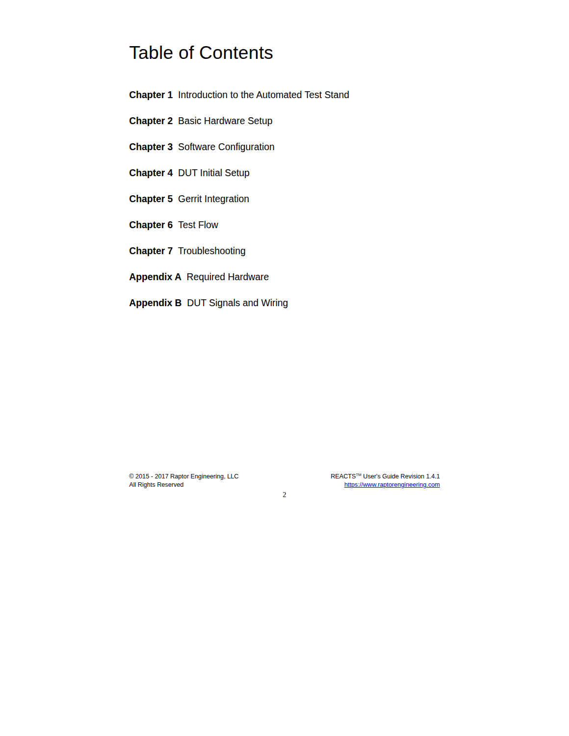Table of Contents
Chapter 1 Introduction to the Automated Test Stand
Chapter 2 Basic Hardware Setup
Chapter 3 Software Configuration
Chapter 4 DUT Initial Setup
Chapter 5 Gerrit Integration
Chapter 6 Test Flow
Chapter 7 Troubleshooting
Appendix A Required Hardware
Appendix B DUT Signals and Wiring
© 2015 - 2017 Raptor Engineering, LLC
All Rights Reserved
REACTSTM User's Guide Revision 1.4.1
https://www.raptorengineering.com
2